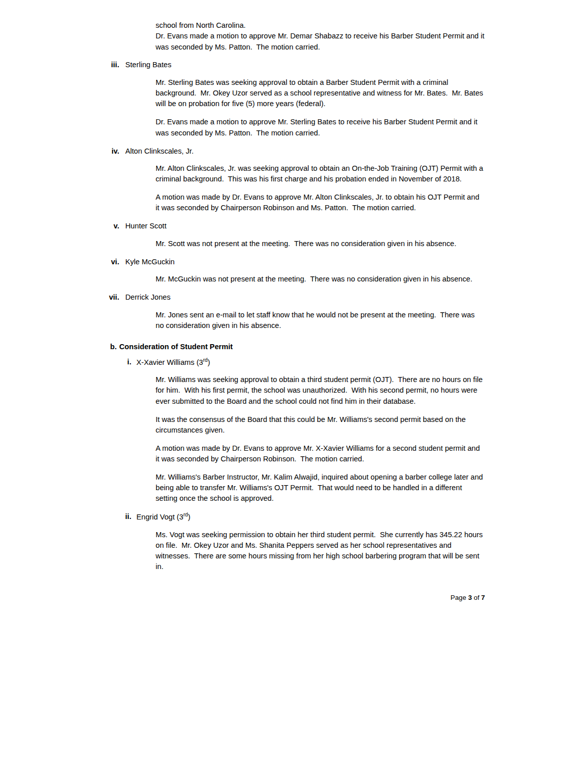school from North Carolina.
Dr. Evans made a motion to approve Mr. Demar Shabazz to receive his Barber Student Permit and it was seconded by Ms. Patton. The motion carried.
iii.
Sterling Bates
Mr. Sterling Bates was seeking approval to obtain a Barber Student Permit with a criminal background. Mr. Okey Uzor served as a school representative and witness for Mr. Bates. Mr. Bates will be on probation for five (5) more years (federal).
Dr. Evans made a motion to approve Mr. Sterling Bates to receive his Barber Student Permit and it was seconded by Ms. Patton. The motion carried.
iv.
Alton Clinkscales, Jr.
Mr. Alton Clinkscales, Jr. was seeking approval to obtain an On-the-Job Training (OJT) Permit with a criminal background. This was his first charge and his probation ended in November of 2018.
A motion was made by Dr. Evans to approve Mr. Alton Clinkscales, Jr. to obtain his OJT Permit and it was seconded by Chairperson Robinson and Ms. Patton. The motion carried.
v.
Hunter Scott
Mr. Scott was not present at the meeting. There was no consideration given in his absence.
vi.
Kyle McGuckin
Mr. McGuckin was not present at the meeting. There was no consideration given in his absence.
vii.
Derrick Jones
Mr. Jones sent an e-mail to let staff know that he would not be present at the meeting. There was no consideration given in his absence.
b.
Consideration of Student Permit
i.
X-Xavier Williams (3rd)
Mr. Williams was seeking approval to obtain a third student permit (OJT). There are no hours on file for him. With his first permit, the school was unauthorized. With his second permit, no hours were ever submitted to the Board and the school could not find him in their database.
It was the consensus of the Board that this could be Mr. Williams's second permit based on the circumstances given.
A motion was made by Dr. Evans to approve Mr. X-Xavier Williams for a second student permit and it was seconded by Chairperson Robinson. The motion carried.
Mr. Williams's Barber Instructor, Mr. Kalim Alwajid, inquired about opening a barber college later and being able to transfer Mr. Williams's OJT Permit. That would need to be handled in a different setting once the school is approved.
ii.
Engrid Vogt (3rd)
Ms. Vogt was seeking permission to obtain her third student permit. She currently has 345.22 hours on file. Mr. Okey Uzor and Ms. Shanita Peppers served as her school representatives and witnesses. There are some hours missing from her high school barbering program that will be sent in.
Page 3 of 7